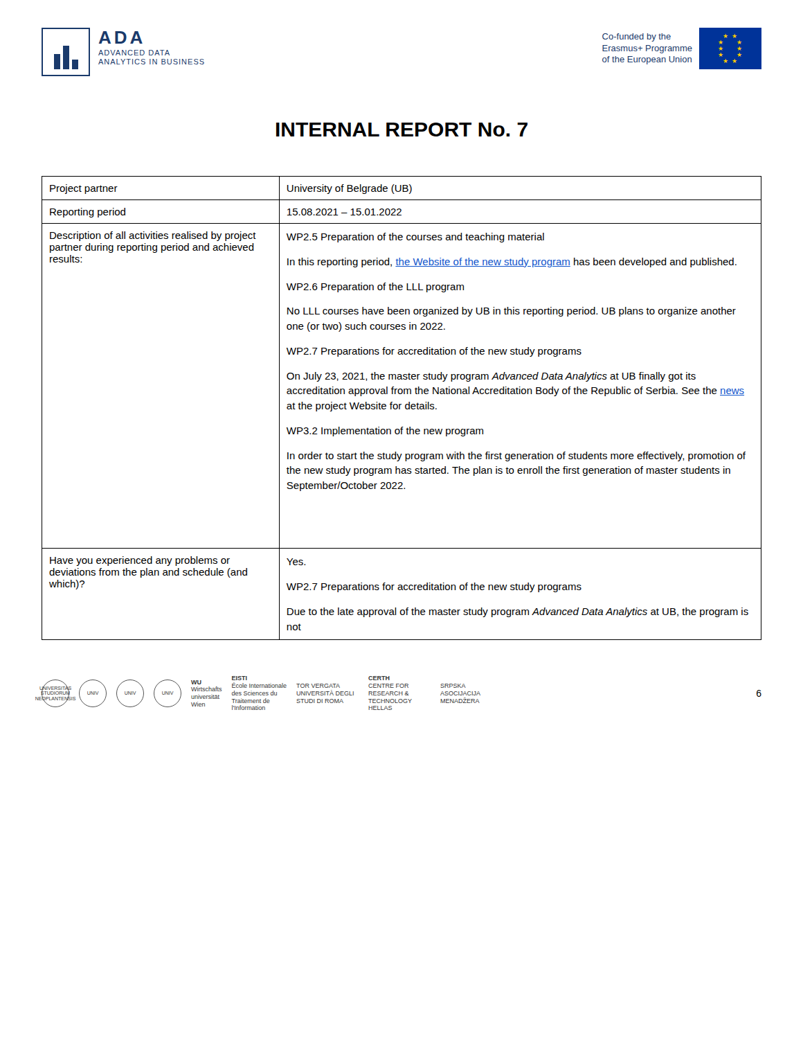ADA
Advanced Data
Analytics in Business
Co-funded by the
Erasmus+ Programme
of the European Union
★ ★
★ ★
★ ★
★ ★
★ ★
INTERNAL REPORT No. 7
| Project partner | University of Belgrade (UB) |
| Reporting period | 15.08.2021 – 15.01.2022 |
| Description of all activities realised by project partner during reporting period and achieved results: | WP2.5 Preparation of the courses and teaching material In this reporting period, the Website of the new study program has been developed and published. WP2.6 Preparation of the LLL program No LLL courses have been organized by UB in this reporting period. UB plans to organize another one (or two) such courses in 2022. WP2.7 Preparations for accreditation of the new study programs On July 23, 2021, the master study program Advanced Data Analytics at UB finally got its accreditation approval from the National Accreditation Body of the Republic of Serbia. See the news at the project Website for details. WP3.2 Implementation of the new program In order to start the study program with the first generation of students more effectively, promotion of the new study program has started. The plan is to enroll the first generation of master students in September/October 2022. |
| Have you experienced any problems or deviations from the plan and schedule (and which)? | Yes. WP2.7 Preparations for accreditation of the new study programs Due to the late approval of the master study program Advanced Data Analytics at UB, the program is not |
UNIVERSITAS STUDIORUM NEOPLANTENSIS
UNIV
UNIV
UNIV
WU
Wirtschafts
universität
Wien
EISTI
École Internationale
des Sciences du
Traitement de
l'Information
TOR VERGATA
UNIVERSITÀ DEGLI STUDI DI ROMA
CERTH
CENTRE FOR
RESEARCH & TECHNOLOGY
HELLAS
SRPSKA ASOCIJACIJA
MENADŽERA
6